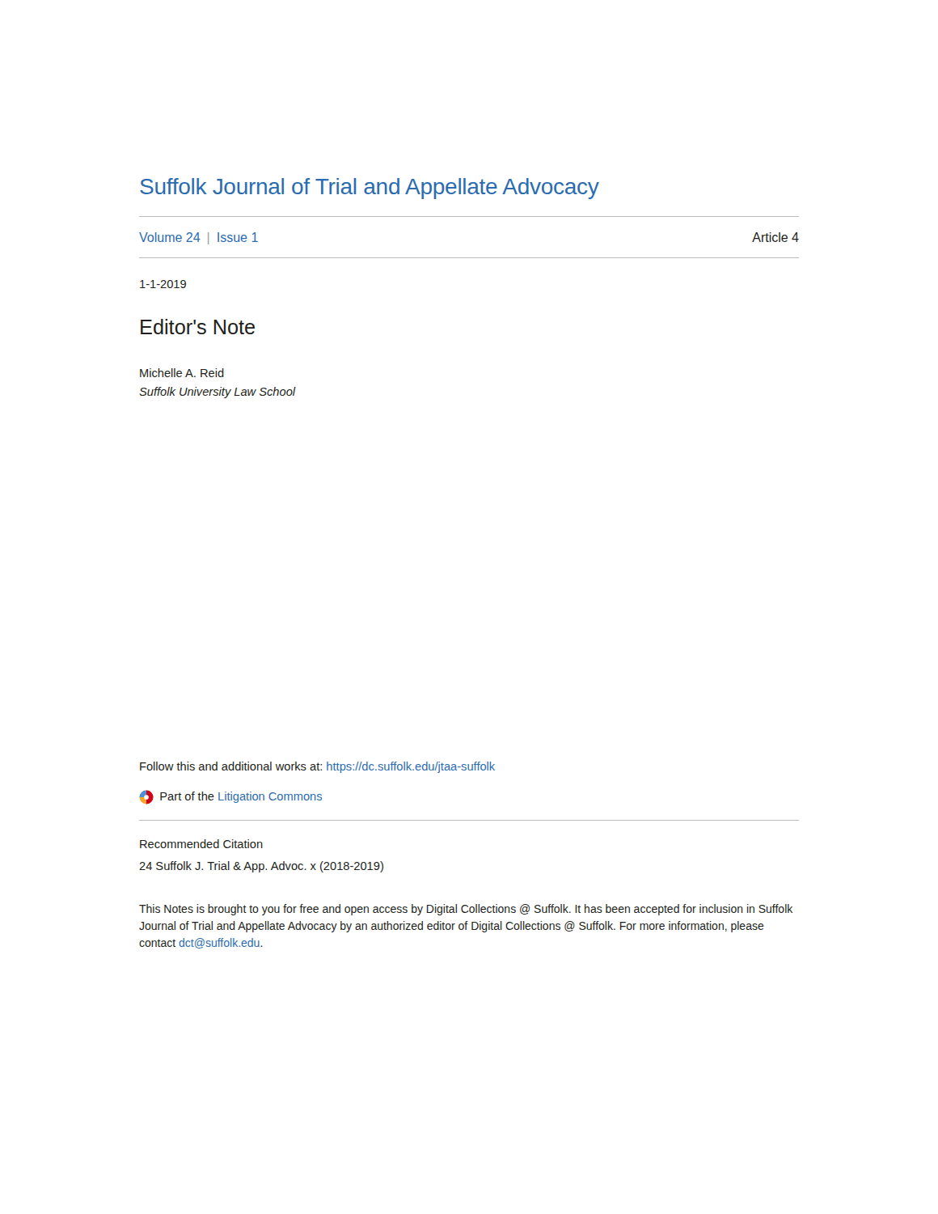Suffolk Journal of Trial and Appellate Advocacy
Volume 24|Issue 1
Article 4
1-1-2019
Editor's Note
Michelle A. Reid
Suffolk University Law School
Follow this and additional works at: https://dc.suffolk.edu/jtaa-suffolk
Part of the Litigation Commons
Recommended Citation
24 Suffolk J. Trial & App. Advoc. x (2018-2019)
This Notes is brought to you for free and open access by Digital Collections @ Suffolk. It has been accepted for inclusion in Suffolk Journal of Trial and Appellate Advocacy by an authorized editor of Digital Collections @ Suffolk. For more information, please contact dct@suffolk.edu.